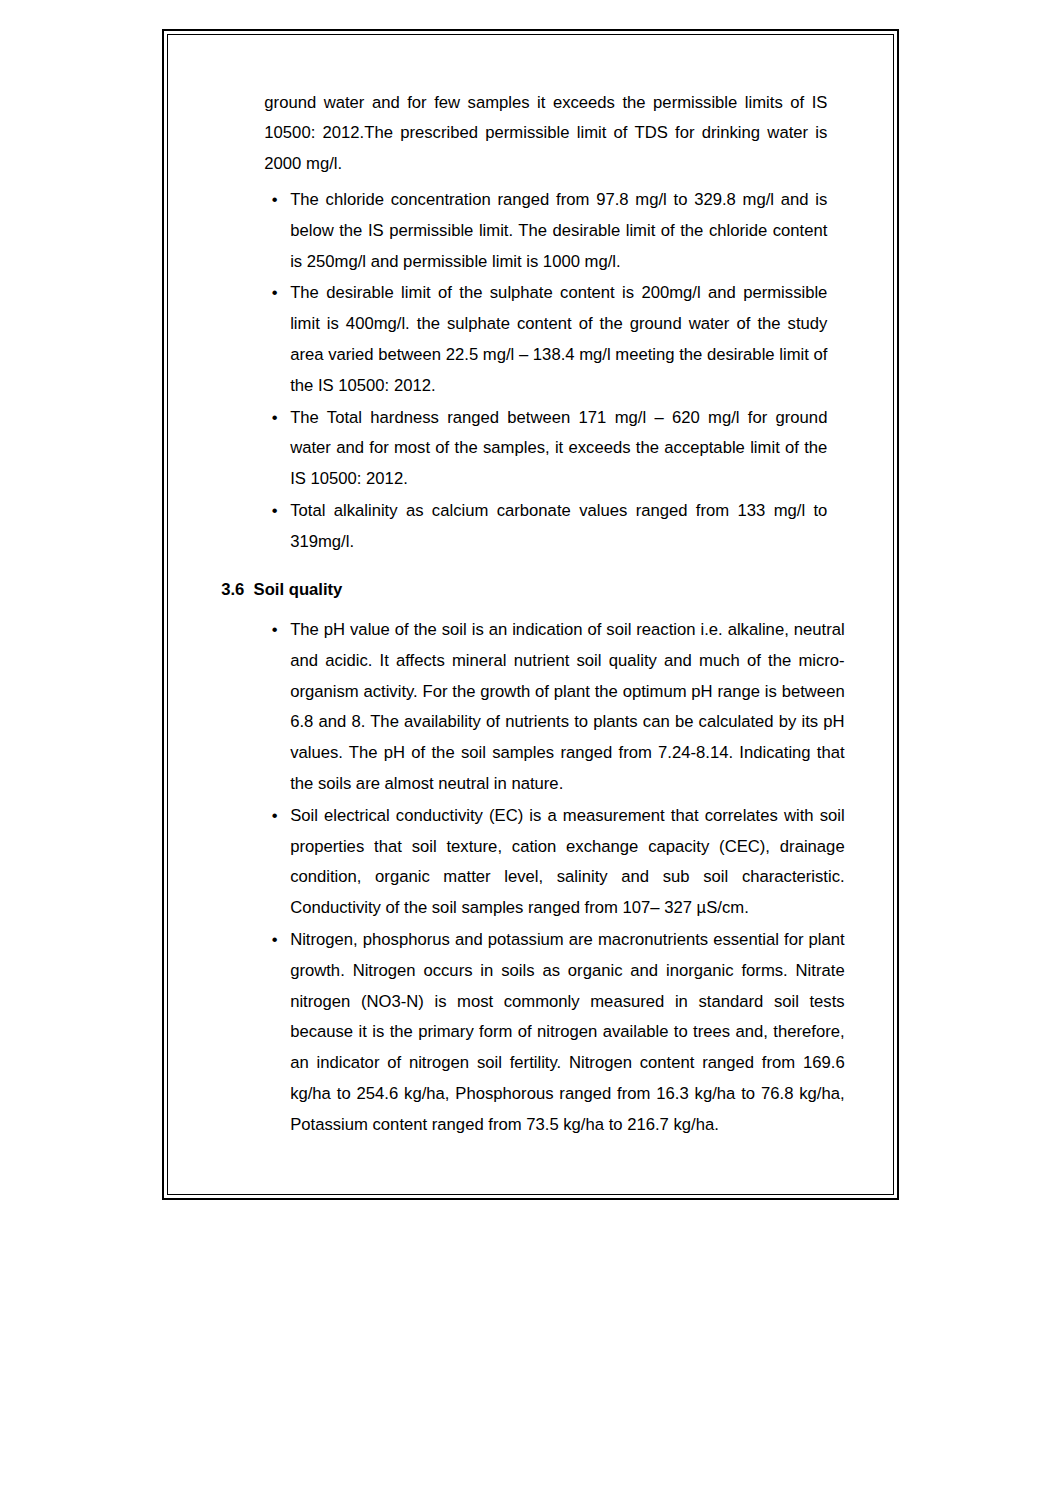ground water and for few samples it exceeds the permissible limits of IS 10500: 2012.The prescribed permissible limit of TDS for drinking water is 2000 mg/l.
The chloride concentration ranged from 97.8 mg/l to 329.8 mg/l and is below the IS permissible limit. The desirable limit of the chloride content is 250mg/l and permissible limit is 1000 mg/l.
The desirable limit of the sulphate content is 200mg/l and permissible limit is 400mg/l. the sulphate content of the ground water of the study area varied between 22.5 mg/l – 138.4 mg/l meeting the desirable limit of the IS 10500: 2012.
The Total hardness ranged between 171 mg/l – 620 mg/l for ground water and for most of the samples, it exceeds the acceptable limit of the IS 10500: 2012.
Total alkalinity as calcium carbonate values ranged from 133 mg/l to 319mg/l.
3.6 Soil quality
The pH value of the soil is an indication of soil reaction i.e. alkaline, neutral and acidic. It affects mineral nutrient soil quality and much of the micro-organism activity. For the growth of plant the optimum pH range is between 6.8 and 8. The availability of nutrients to plants can be calculated by its pH values. The pH of the soil samples ranged from 7.24-8.14. Indicating that the soils are almost neutral in nature.
Soil electrical conductivity (EC) is a measurement that correlates with soil properties that soil texture, cation exchange capacity (CEC), drainage condition, organic matter level, salinity and sub soil characteristic. Conductivity of the soil samples ranged from 107– 327 µS/cm.
Nitrogen, phosphorus and potassium are macronutrients essential for plant growth. Nitrogen occurs in soils as organic and inorganic forms. Nitrate nitrogen (NO3-N) is most commonly measured in standard soil tests because it is the primary form of nitrogen available to trees and, therefore, an indicator of nitrogen soil fertility. Nitrogen content ranged from 169.6 kg/ha to 254.6 kg/ha, Phosphorous ranged from 16.3 kg/ha to 76.8 kg/ha, Potassium content ranged from 73.5 kg/ha to 216.7 kg/ha.